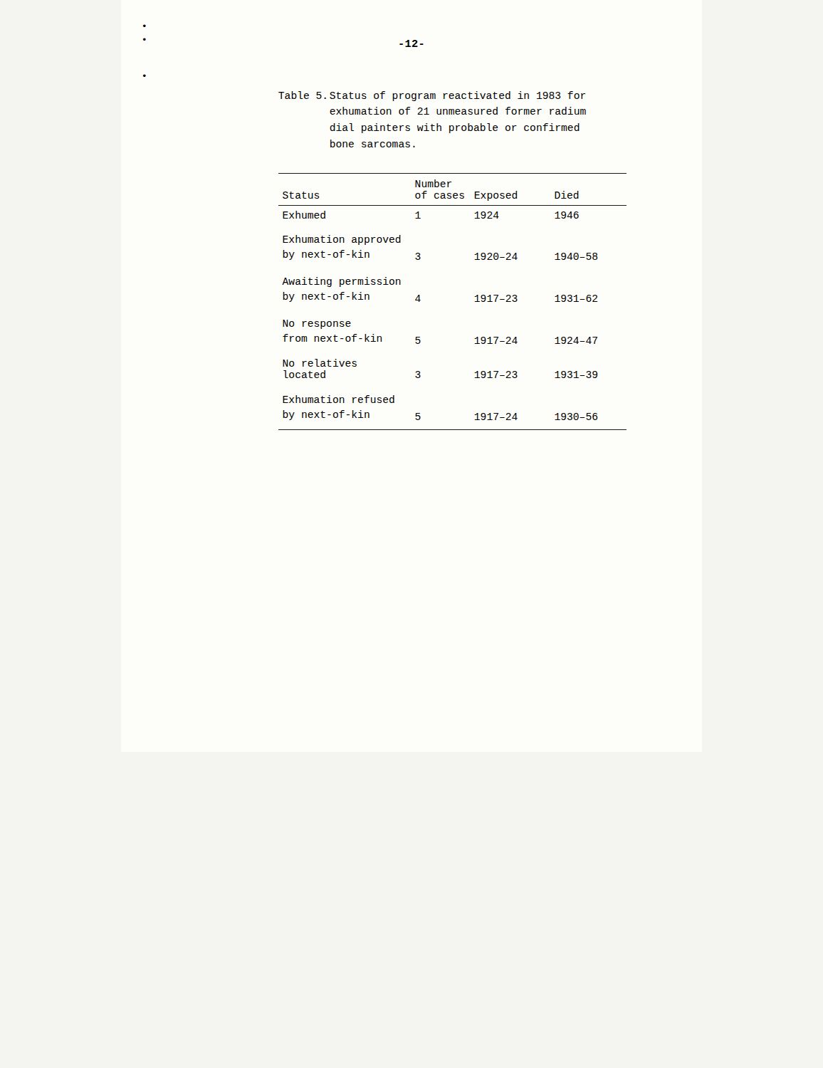• • •
-12-
Table 5. Status of program reactivated in 1983 for exhumation of 21 unmeasured former radium dial painters with probable or confirmed bone sarcomas.
| | Number | | |
| --- | --- | --- | --- |
| Status | of cases | Exposed | Died |
| Exhumed | 1 | 1924 | 1946 |
| Exhumation approved by next-of-kin | 3 | 1920–24 | 1940–58 |
| Awaiting permission by next-of-kin | 4 | 1917–23 | 1931–62 |
| No response from next-of-kin | 5 | 1917–24 | 1924–47 |
| No relatives located | 3 | 1917–23 | 1931–39 |
| Exhumation refused by next-of-kin | 5 | 1917–24 | 1930–56 |